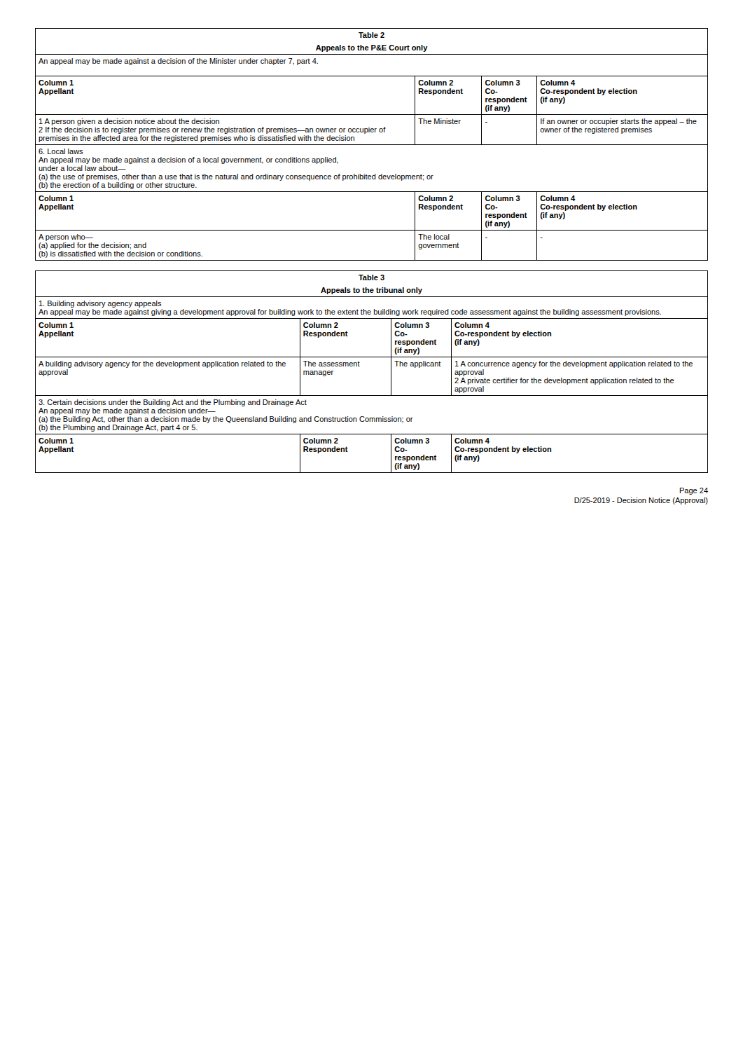| Table 2 |
| Appeals to the P&E Court only |
| An appeal may be made against a decision of the Minister under chapter 7, part 4. |
| Column 1 Appellant | Column 2 Respondent | Column 3 Co-respondent (if any) | Column 4 Co-respondent by election (if any) |
| 1 A person given a decision notice about the decision 2 If the decision is to register premises or renew the registration of premises—an owner or occupier of premises in the affected area for the registered premises who is dissatisfied with the decision | The Minister | - | If an owner or occupier starts the appeal – the owner of the registered premises |
| 6. Local laws An appeal may be made against a decision of a local government, or conditions applied, under a local law about— (a) the use of premises, other than a use that is the natural and ordinary consequence of prohibited development; or (b) the erection of a building or other structure. |
| Column 1 Appellant | Column 2 Respondent | Column 3 Co-respondent (if any) | Column 4 Co-respondent by election (if any) |
| A person who— (a) applied for the decision; and (b) is dissatisfied with the decision or conditions. | The local government | - | - |
| Table 3 |
| Appeals to the tribunal only |
| 1. Building advisory agency appeals An appeal may be made against giving a development approval for building work to the extent the building work required code assessment against the building assessment provisions. |
| Column 1 Appellant | Column 2 Respondent | Column 3 Co-respondent (if any) | Column 4 Co-respondent by election (if any) |
| A building advisory agency for the development application related to the approval | The assessment manager | The applicant | 1 A concurrence agency for the development application related to the approval 2 A private certifier for the development application related to the approval |
| 3. Certain decisions under the Building Act and the Plumbing and Drainage Act An appeal may be made against a decision under— (a) the Building Act, other than a decision made by the Queensland Building and Construction Commission; or (b) the Plumbing and Drainage Act, part 4 or 5. |
| Column 1 Appellant | Column 2 Respondent | Column 3 Co-respondent (if any) | Column 4 Co-respondent by election (if any) |
Page 24
D/25-2019 - Decision Notice (Approval)